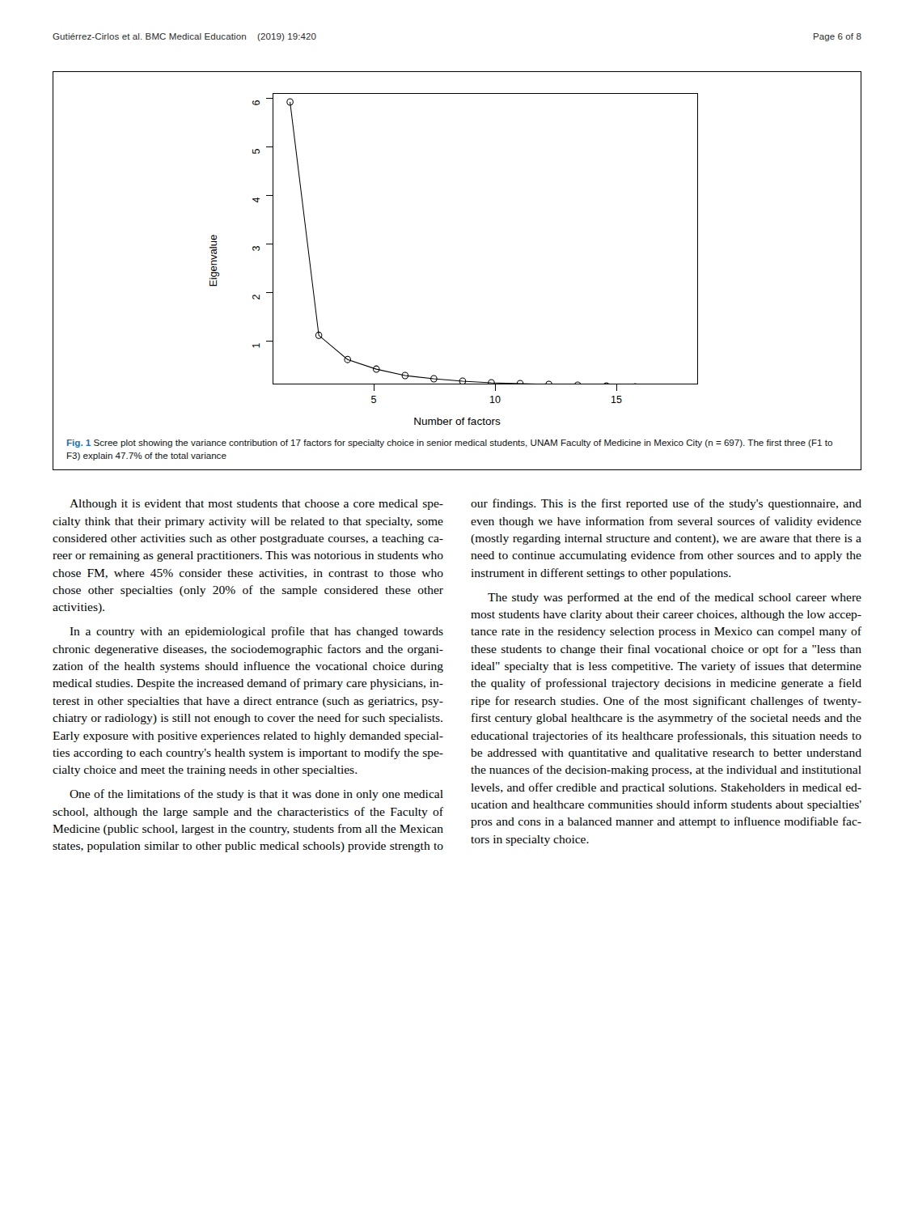Gutiérrez-Cirlos et al. BMC Medical Education (2019) 19:420
Page 6 of 8
Eigenvalue
6
5
4
3
2
1
5
10
15
Number of factors
Fig. 1 Scree plot showing the variance contribution of 17 factors for specialty choice in senior medical students, UNAM Faculty of Medicine in Mexico City (n = 697). The first three (F1 to F3) explain 47.7% of the total variance
Although it is evident that most students that choose a core medical specialty think that their primary activity will be related to that specialty, some considered other activities such as other postgraduate courses, a teaching career or remaining as general practitioners. This was notorious in students who chose FM, where 45% consider these activities, in contrast to those who chose other specialties (only 20% of the sample considered these other activities).
In a country with an epidemiological profile that has changed towards chronic degenerative diseases, the sociodemographic factors and the organization of the health systems should influence the vocational choice during medical studies. Despite the increased demand of primary care physicians, interest in other specialties that have a direct entrance (such as geriatrics, psychiatry or radiology) is still not enough to cover the need for such specialists. Early exposure with positive experiences related to highly demanded specialties according to each country's health system is important to modify the specialty choice and meet the training needs in other specialties.
One of the limitations of the study is that it was done in only one medical school, although the large sample and the characteristics of the Faculty of Medicine (public school, largest in the country, students from all the Mexican states, population similar to other public medical schools) provide strength to our findings. This is the first reported use of the study's questionnaire, and even though we have information from several sources of validity evidence (mostly regarding internal structure and content), we are aware that there is a need to continue accumulating evidence from other sources and to apply the instrument in different settings to other populations.
The study was performed at the end of the medical school career where most students have clarity about their career choices, although the low acceptance rate in the residency selection process in Mexico can compel many of these students to change their final vocational choice or opt for a "less than ideal" specialty that is less competitive. The variety of issues that determine the quality of professional trajectory decisions in medicine generate a field ripe for research studies. One of the most significant challenges of twenty-first century global healthcare is the asymmetry of the societal needs and the educational trajectories of its healthcare professionals, this situation needs to be addressed with quantitative and qualitative research to better understand the nuances of the decision-making process, at the individual and institutional levels, and offer credible and practical solutions. Stakeholders in medical education and healthcare communities should inform students about specialties' pros and cons in a balanced manner and attempt to influence modifiable factors in specialty choice.